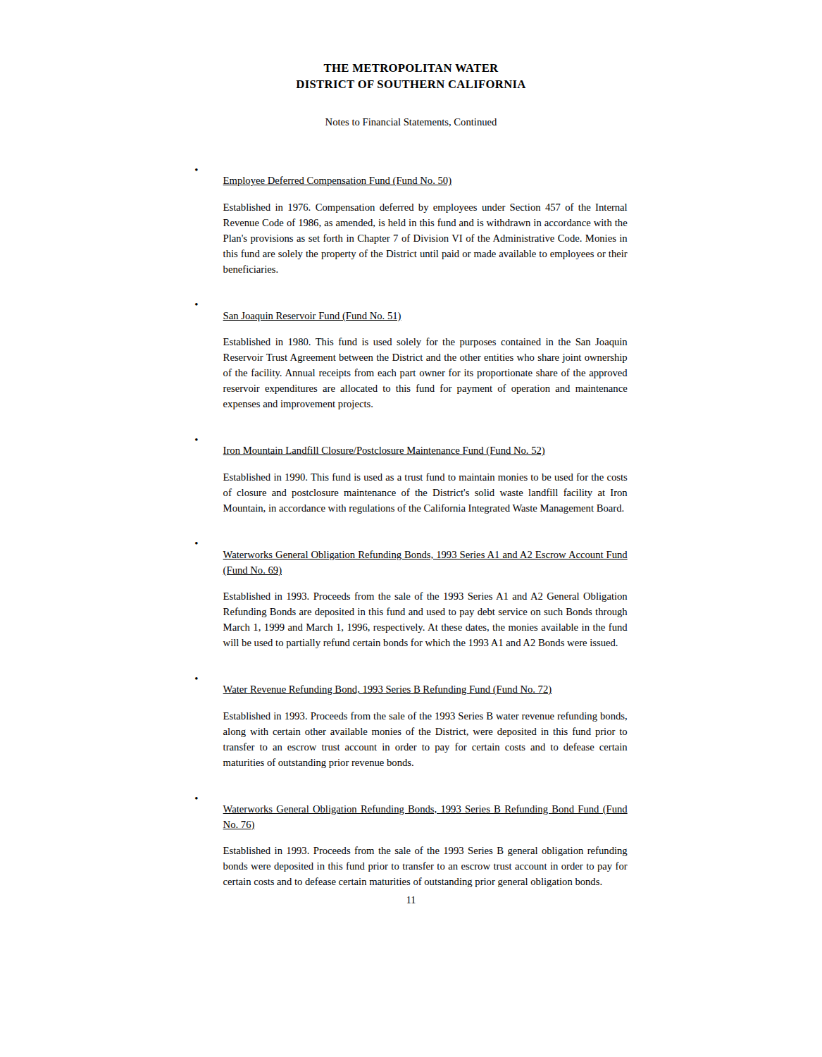The Metropolitan Water
District of Southern California
Notes to Financial Statements, Continued
•
Employee Deferred Compensation Fund (Fund No. 50)
Established in 1976. Compensation deferred by employees under Section 457 of the Internal Revenue Code of 1986, as amended, is held in this fund and is withdrawn in accordance with the Plan's provisions as set forth in Chapter 7 of Division VI of the Administrative Code. Monies in this fund are solely the property of the District until paid or made available to employees or their beneficiaries.
•
San Joaquin Reservoir Fund (Fund No. 51)
Established in 1980. This fund is used solely for the purposes contained in the San Joaquin Reservoir Trust Agreement between the District and the other entities who share joint ownership of the facility. Annual receipts from each part owner for its proportionate share of the approved reservoir expenditures are allocated to this fund for payment of operation and maintenance expenses and improvement projects.
•
Iron Mountain Landfill Closure/Postclosure Maintenance Fund (Fund No. 52)
Established in 1990. This fund is used as a trust fund to maintain monies to be used for the costs of closure and postclosure maintenance of the District's solid waste landfill facility at Iron Mountain, in accordance with regulations of the California Integrated Waste Management Board.
•
Waterworks General Obligation Refunding Bonds, 1993 Series A1 and A2 Escrow Account Fund (Fund No. 69)
Established in 1993. Proceeds from the sale of the 1993 Series A1 and A2 General Obligation Refunding Bonds are deposited in this fund and used to pay debt service on such Bonds through March 1, 1999 and March 1, 1996, respectively. At these dates, the monies available in the fund will be used to partially refund certain bonds for which the 1993 A1 and A2 Bonds were issued.
•
Water Revenue Refunding Bond, 1993 Series B Refunding Fund (Fund No. 72)
Established in 1993. Proceeds from the sale of the 1993 Series B water revenue refunding bonds, along with certain other available monies of the District, were deposited in this fund prior to transfer to an escrow trust account in order to pay for certain costs and to defease certain maturities of outstanding prior revenue bonds.
•
Waterworks General Obligation Refunding Bonds, 1993 Series B Refunding Bond Fund (Fund No. 76)
Established in 1993. Proceeds from the sale of the 1993 Series B general obligation refunding bonds were deposited in this fund prior to transfer to an escrow trust account in order to pay for certain costs and to defease certain maturities of outstanding prior general obligation bonds.
11